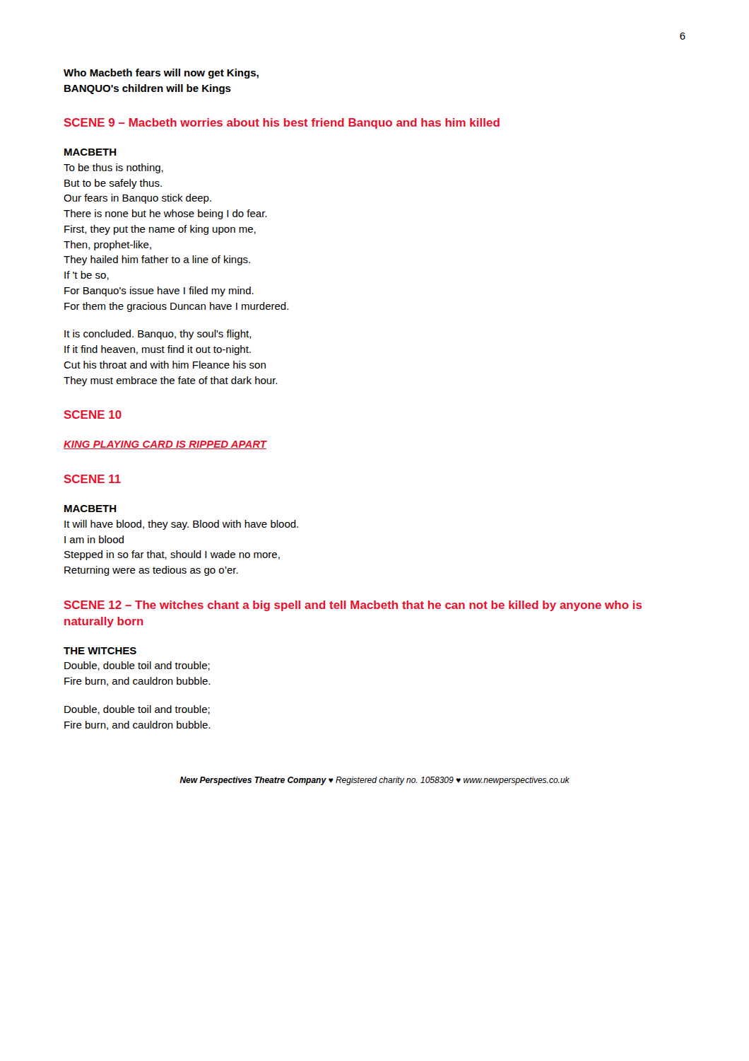6
Who Macbeth fears will now get Kings,
BANQUO's children will be Kings
SCENE 9 – Macbeth worries about his best friend Banquo and has him killed
MACBETH
To be thus is nothing,
But to be safely thus.
Our fears in Banquo stick deep.
There is none but he whose being I do fear.
First, they put the name of king upon me,
Then, prophet-like,
They hailed him father to a line of kings.
If 't be so,
For Banquo's issue have I filed my mind.
For them the gracious Duncan have I murdered.
It is concluded. Banquo, thy soul's flight,
If it find heaven, must find it out to-night.
Cut his throat and with him Fleance his son
They must embrace the fate of that dark hour.
SCENE 10
KING PLAYING CARD IS RIPPED APART
SCENE 11
MACBETH
It will have blood, they say. Blood with have blood.
I am in blood
Stepped in so far that, should I wade no more,
Returning were as tedious as go o’er.
SCENE 12 – The witches chant a big spell and tell Macbeth that he can not be killed by anyone who is naturally born
THE WITCHES
Double, double toil and trouble;
Fire burn, and cauldron bubble.
Double, double toil and trouble;
Fire burn, and cauldron bubble.
New Perspectives Theatre Company ♥ Registered charity no. 1058309 ♥ www.newperspectives.co.uk